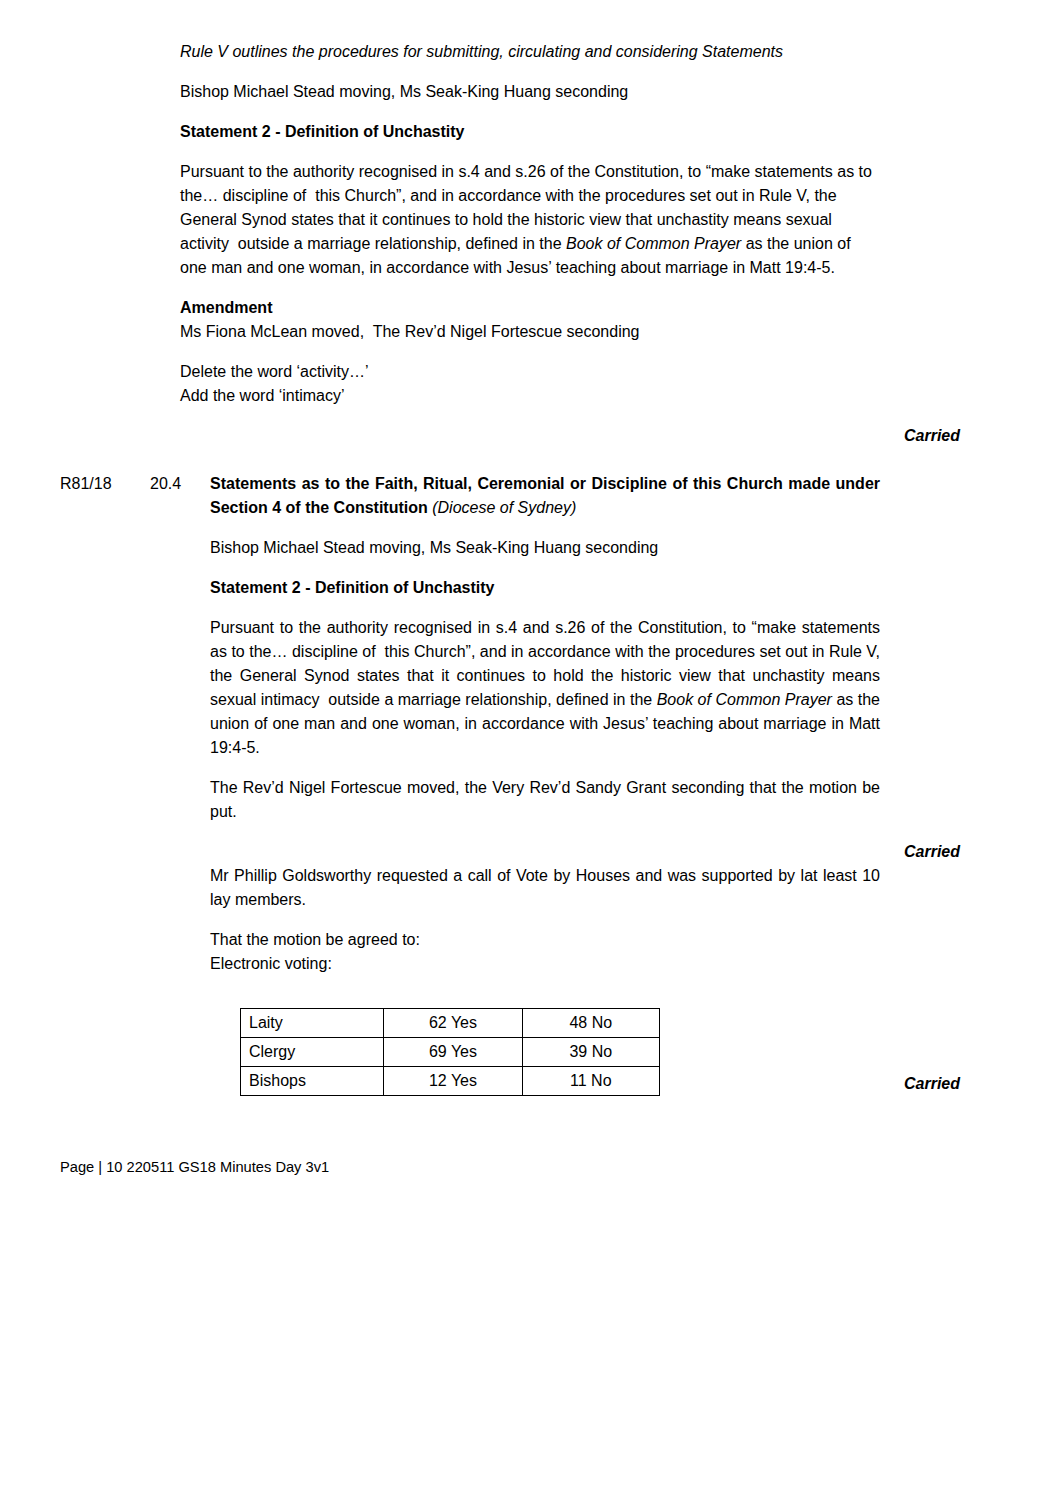Rule V outlines the procedures for submitting, circulating and considering Statements
Bishop Michael Stead moving, Ms Seak-King Huang seconding
Statement 2 - Definition of Unchastity
Pursuant to the authority recognised in s.4 and s.26 of the Constitution, to “make statements as to the… discipline of this Church”, and in accordance with the procedures set out in Rule V, the General Synod states that it continues to hold the historic view that unchastity means sexual activity outside a marriage relationship, defined in the Book of Common Prayer as the union of one man and one woman, in accordance with Jesus’ teaching about marriage in Matt 19:4-5.
Amendment
Ms Fiona McLean moved, The Rev’d Nigel Fortescue seconding
Delete the word ‘activity…’
Add the word ‘intimacy’
Carried
R81/18
20.4
Statements as to the Faith, Ritual, Ceremonial or Discipline of this Church made under Section 4 of the Constitution (Diocese of Sydney)
Bishop Michael Stead moving, Ms Seak-King Huang seconding
Statement 2 - Definition of Unchastity
Pursuant to the authority recognised in s.4 and s.26 of the Constitution, to “make statements as to the… discipline of this Church”, and in accordance with the procedures set out in Rule V, the General Synod states that it continues to hold the historic view that unchastity means sexual intimacy outside a marriage relationship, defined in the Book of Common Prayer as the union of one man and one woman, in accordance with Jesus’ teaching about marriage in Matt 19:4-5.
The Rev’d Nigel Fortescue moved, the Very Rev’d Sandy Grant seconding that the motion be put.
Carried
Mr Phillip Goldsworthy requested a call of Vote by Houses and was supported by lat least 10 lay members.
That the motion be agreed to:
Electronic voting:
| Laity | 62 Yes | 48 No |
| Clergy | 69 Yes | 39 No |
| Bishops | 12 Yes | 11 No |
Carried
Page | 10 220511 GS18 Minutes Day 3v1